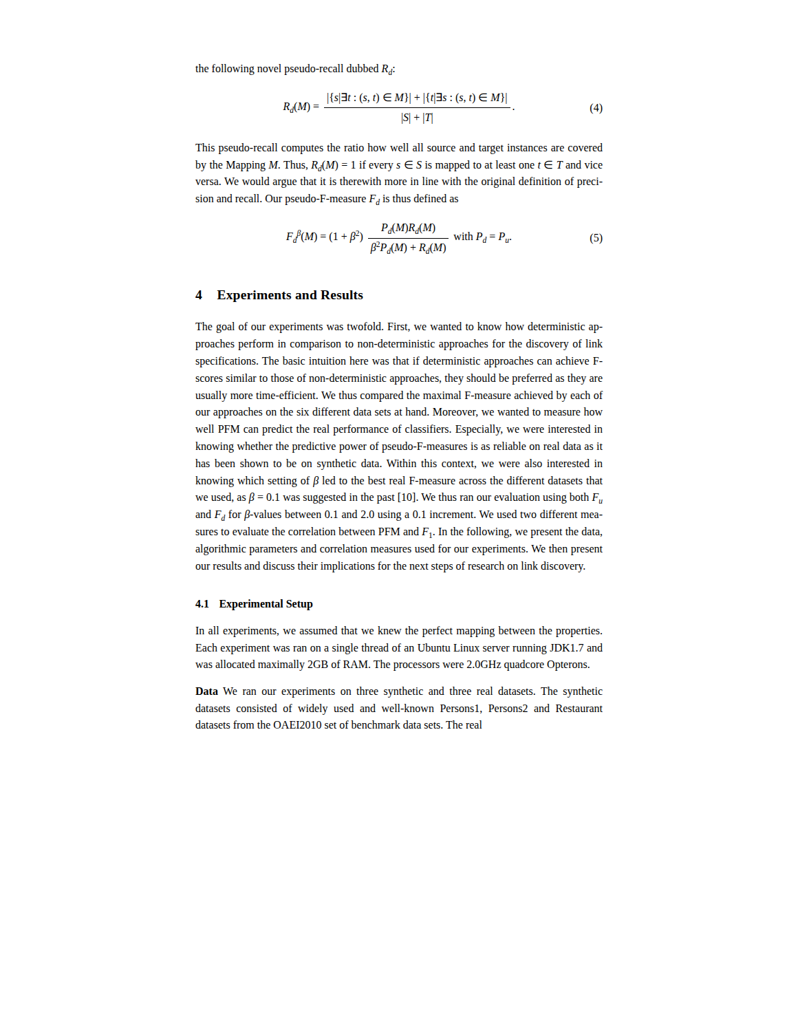the following novel pseudo-recall dubbed Rd:
Rd(M) = |{s|∃t : (s, t) ∈ M}| + |{t|∃s : (s, t) ∈ M}| |S| + |T| .
(4)
This pseudo-recall computes the ratio how well all source and target instances are covered by the Mapping M. Thus, Rd(M) = 1 if every s ∈ S is mapped to at least one t ∈ T and vice versa. We would argue that it is therewith more in line with the original definition of precision and recall. Our pseudo-F-measure Fd is thus defined as
Fdβ(M) = (1 + β2) Pd(M) Rd(M) β2Pd(M) + Rd(M) with Pd = Pu.
(5)
4 Experiments and Results
The goal of our experiments was twofold. First, we wanted to know how deterministic approaches perform in comparison to non-deterministic approaches for the discovery of link specifications. The basic intuition here was that if deterministic approaches can achieve F-scores similar to those of non-deterministic approaches, they should be preferred as they are usually more time-efficient. We thus compared the maximal F-measure achieved by each of our approaches on the six different data sets at hand. Moreover, we wanted to measure how well PFM can predict the real performance of classifiers. Especially, we were interested in knowing whether the predictive power of pseudo-F-measures is as reliable on real data as it has been shown to be on synthetic data. Within this context, we were also interested in knowing which setting of β led to the best real F-measure across the different datasets that we used, as β = 0.1 was suggested in the past [10]. We thus ran our evaluation using both Fu and Fd for β-values between 0.1 and 2.0 using a 0.1 increment. We used two different measures to evaluate the correlation between PFM and F1. In the following, we present the data, algorithmic parameters and correlation measures used for our experiments. We then present our results and discuss their implications for the next steps of research on link discovery.
4.1 Experimental Setup
In all experiments, we assumed that we knew the perfect mapping between the properties. Each experiment was ran on a single thread of an Ubuntu Linux server running JDK1.7 and was allocated maximally 2GB of RAM. The processors were 2.0GHz quadcore Opterons.
Data We ran our experiments on three synthetic and three real datasets. The synthetic datasets consisted of widely used and well-known Persons1, Persons2 and Restaurant datasets from the OAEI2010 set of benchmark data sets. The real